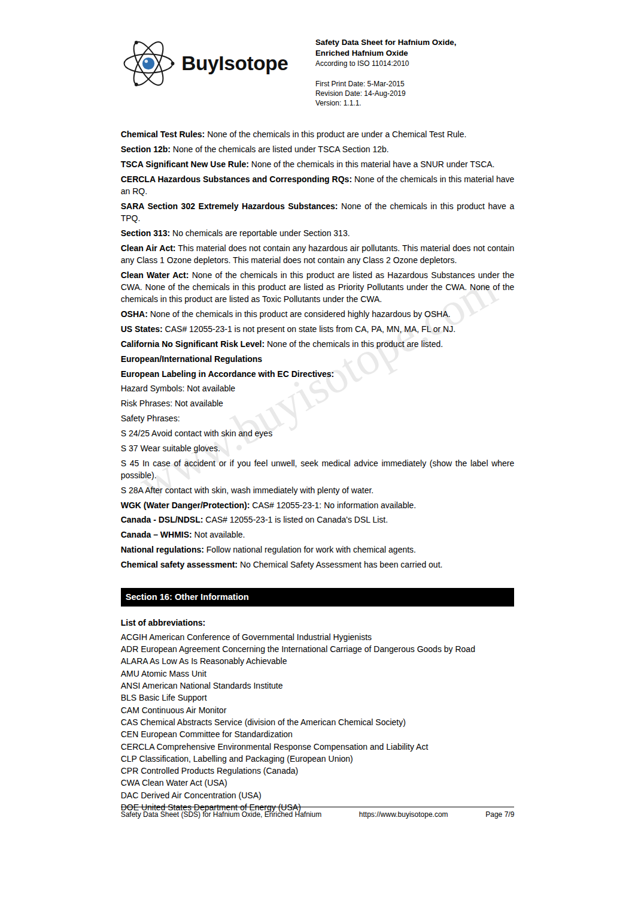www.buyisotope.com
BuyIsotope
Safety Data Sheet for Hafnium Oxide,
Enriched Hafnium Oxide
According to ISO 11014:2010
First Print Date: 5-Mar-2015
Revision Date: 14-Aug-2019
Version: 1.1.1.
Chemical Test Rules: None of the chemicals in this product are under a Chemical Test Rule.
Section 12b: None of the chemicals are listed under TSCA Section 12b.
TSCA Significant New Use Rule: None of the chemicals in this material have a SNUR under TSCA.
CERCLA Hazardous Substances and Corresponding RQs: None of the chemicals in this material have an RQ.
SARA Section 302 Extremely Hazardous Substances: None of the chemicals in this product have a TPQ.
Section 313: No chemicals are reportable under Section 313.
Clean Air Act: This material does not contain any hazardous air pollutants. This material does not contain any Class 1 Ozone depletors. This material does not contain any Class 2 Ozone depletors.
Clean Water Act: None of the chemicals in this product are listed as Hazardous Substances under the CWA. None of the chemicals in this product are listed as Priority Pollutants under the CWA. None of the chemicals in this product are listed as Toxic Pollutants under the CWA.
OSHA: None of the chemicals in this product are considered highly hazardous by OSHA.
US States: CAS# 12055-23-1 is not present on state lists from CA, PA, MN, MA, FL or NJ.
California No Significant Risk Level: None of the chemicals in this product are listed.
European/International Regulations
European Labeling in Accordance with EC Directives:
Hazard Symbols: Not available
Risk Phrases: Not available
Safety Phrases:
S 24/25 Avoid contact with skin and eyes
S 37 Wear suitable gloves.
S 45 In case of accident or if you feel unwell, seek medical advice immediately (show the label where possible).
S 28A After contact with skin, wash immediately with plenty of water.
WGK (Water Danger/Protection): CAS# 12055-23-1: No information available.
Canada - DSL/NDSL: CAS# 12055-23-1 is listed on Canada's DSL List.
Canada – WHMIS: Not available.
National regulations: Follow national regulation for work with chemical agents.
Chemical safety assessment: No Chemical Safety Assessment has been carried out.
Section 16: Other Information
List of abbreviations:
ACGIH American Conference of Governmental Industrial Hygienists
ADR European Agreement Concerning the International Carriage of Dangerous Goods by Road
ALARA As Low As Is Reasonably Achievable
AMU Atomic Mass Unit
ANSI American National Standards Institute
BLS Basic Life Support
CAM Continuous Air Monitor
CAS Chemical Abstracts Service (division of the American Chemical Society)
CEN European Committee for Standardization
CERCLA Comprehensive Environmental Response Compensation and Liability Act
CLP Classification, Labelling and Packaging (European Union)
CPR Controlled Products Regulations (Canada)
CWA Clean Water Act (USA)
DAC Derived Air Concentration (USA)
DOE United States Department of Energy (USA)
Safety Data Sheet (SDS) for Hafnium Oxide, Enriched Hafnium
https://www.buyisotope.com
Page 7/9